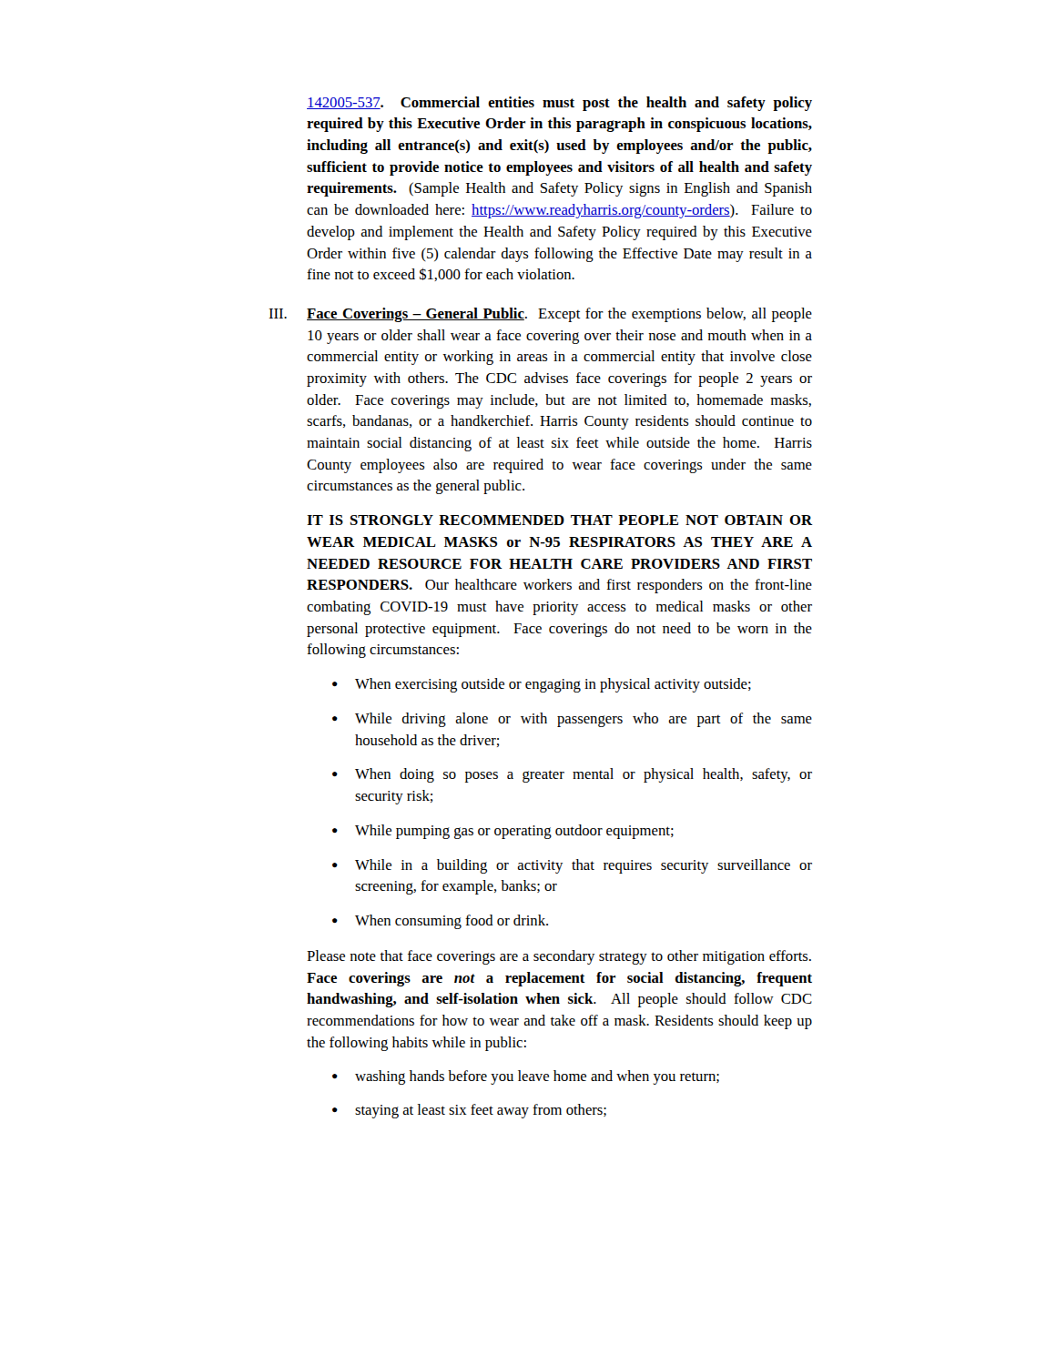142005-537. Commercial entities must post the health and safety policy required by this Executive Order in this paragraph in conspicuous locations, including all entrance(s) and exit(s) used by employees and/or the public, sufficient to provide notice to employees and visitors of all health and safety requirements. (Sample Health and Safety Policy signs in English and Spanish can be downloaded here: https://www.readyharris.org/county-orders). Failure to develop and implement the Health and Safety Policy required by this Executive Order within five (5) calendar days following the Effective Date may result in a fine not to exceed $1,000 for each violation.
III.
Face Coverings – General Public. Except for the exemptions below, all people 10 years or older shall wear a face covering over their nose and mouth when in a commercial entity or working in areas in a commercial entity that involve close proximity with others. The CDC advises face coverings for people 2 years or older. Face coverings may include, but are not limited to, homemade masks, scarfs, bandanas, or a handkerchief. Harris County residents should continue to maintain social distancing of at least six feet while outside the home. Harris County employees also are required to wear face coverings under the same circumstances as the general public.
IT IS STRONGLY RECOMMENDED THAT PEOPLE NOT OBTAIN OR WEAR MEDICAL MASKS or N-95 RESPIRATORS AS THEY ARE A NEEDED RESOURCE FOR HEALTH CARE PROVIDERS AND FIRST RESPONDERS. Our healthcare workers and first responders on the front-line combating COVID-19 must have priority access to medical masks or other personal protective equipment. Face coverings do not need to be worn in the following circumstances:
When exercising outside or engaging in physical activity outside;
While driving alone or with passengers who are part of the same household as the driver;
When doing so poses a greater mental or physical health, safety, or security risk;
While pumping gas or operating outdoor equipment;
While in a building or activity that requires security surveillance or screening, for example, banks; or
When consuming food or drink.
Please note that face coverings are a secondary strategy to other mitigation efforts. Face coverings are not a replacement for social distancing, frequent handwashing, and self-isolation when sick. All people should follow CDC recommendations for how to wear and take off a mask. Residents should keep up the following habits while in public:
washing hands before you leave home and when you return;
staying at least six feet away from others;